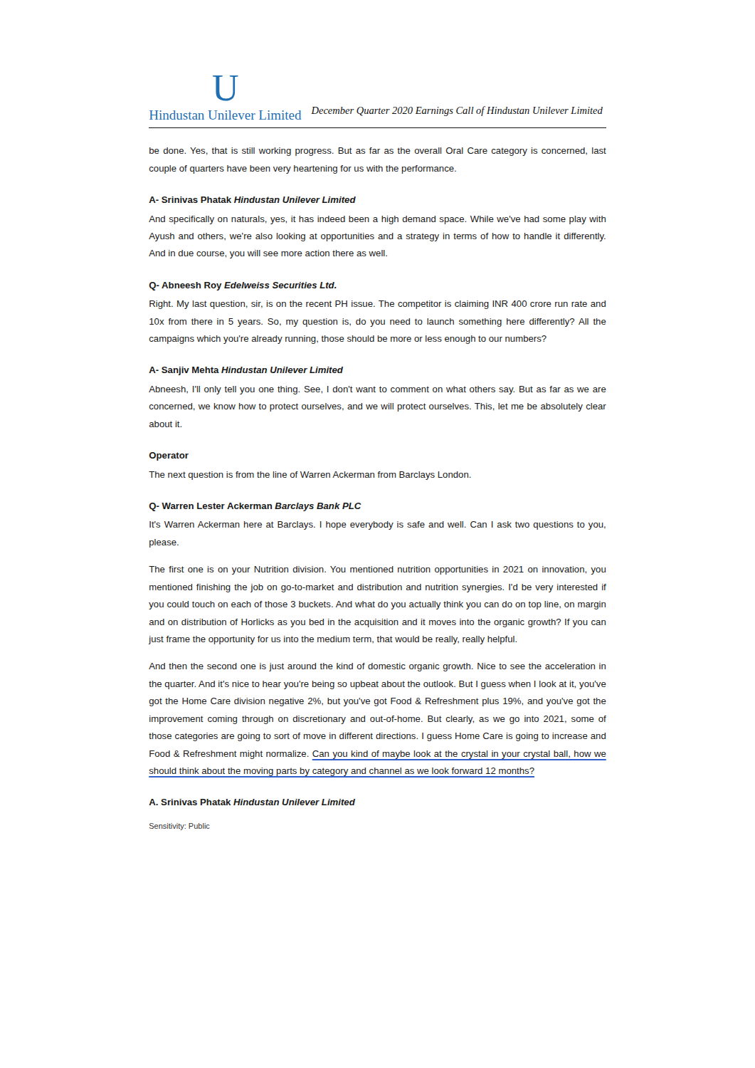U Hindustan Unilever Limited
December Quarter 2020 Earnings Call of Hindustan Unilever Limited
be done. Yes, that is still working progress. But as far as the overall Oral Care category is concerned, last couple of quarters have been very heartening for us with the performance.
A- Srinivas Phatak Hindustan Unilever Limited
And specifically on naturals, yes, it has indeed been a high demand space. While we've had some play with Ayush and others, we're also looking at opportunities and a strategy in terms of how to handle it differently. And in due course, you will see more action there as well.
Q- Abneesh Roy Edelweiss Securities Ltd.
Right. My last question, sir, is on the recent PH issue. The competitor is claiming INR 400 crore run rate and 10x from there in 5 years. So, my question is, do you need to launch something here differently? All the campaigns which you're already running, those should be more or less enough to our numbers?
A- Sanjiv Mehta Hindustan Unilever Limited
Abneesh, I'll only tell you one thing. See, I don't want to comment on what others say. But as far as we are concerned, we know how to protect ourselves, and we will protect ourselves. This, let me be absolutely clear about it.
Operator
The next question is from the line of Warren Ackerman from Barclays London.
Q- Warren Lester Ackerman Barclays Bank PLC
It's Warren Ackerman here at Barclays. I hope everybody is safe and well. Can I ask two questions to you, please.
The first one is on your Nutrition division. You mentioned nutrition opportunities in 2021 on innovation, you mentioned finishing the job on go-to-market and distribution and nutrition synergies. I'd be very interested if you could touch on each of those 3 buckets. And what do you actually think you can do on top line, on margin and on distribution of Horlicks as you bed in the acquisition and it moves into the organic growth? If you can just frame the opportunity for us into the medium term, that would be really, really helpful.
And then the second one is just around the kind of domestic organic growth. Nice to see the acceleration in the quarter. And it's nice to hear you're being so upbeat about the outlook. But I guess when I look at it, you've got the Home Care division negative 2%, but you've got Food & Refreshment plus 19%, and you've got the improvement coming through on discretionary and out-of-home. But clearly, as we go into 2021, some of those categories are going to sort of move in different directions. I guess Home Care is going to increase and Food & Refreshment might normalize. Can you kind of maybe look at the crystal in your crystal ball, how we should think about the moving parts by category and channel as we look forward 12 months?
A. Srinivas Phatak Hindustan Unilever Limited
Sensitivity: Public